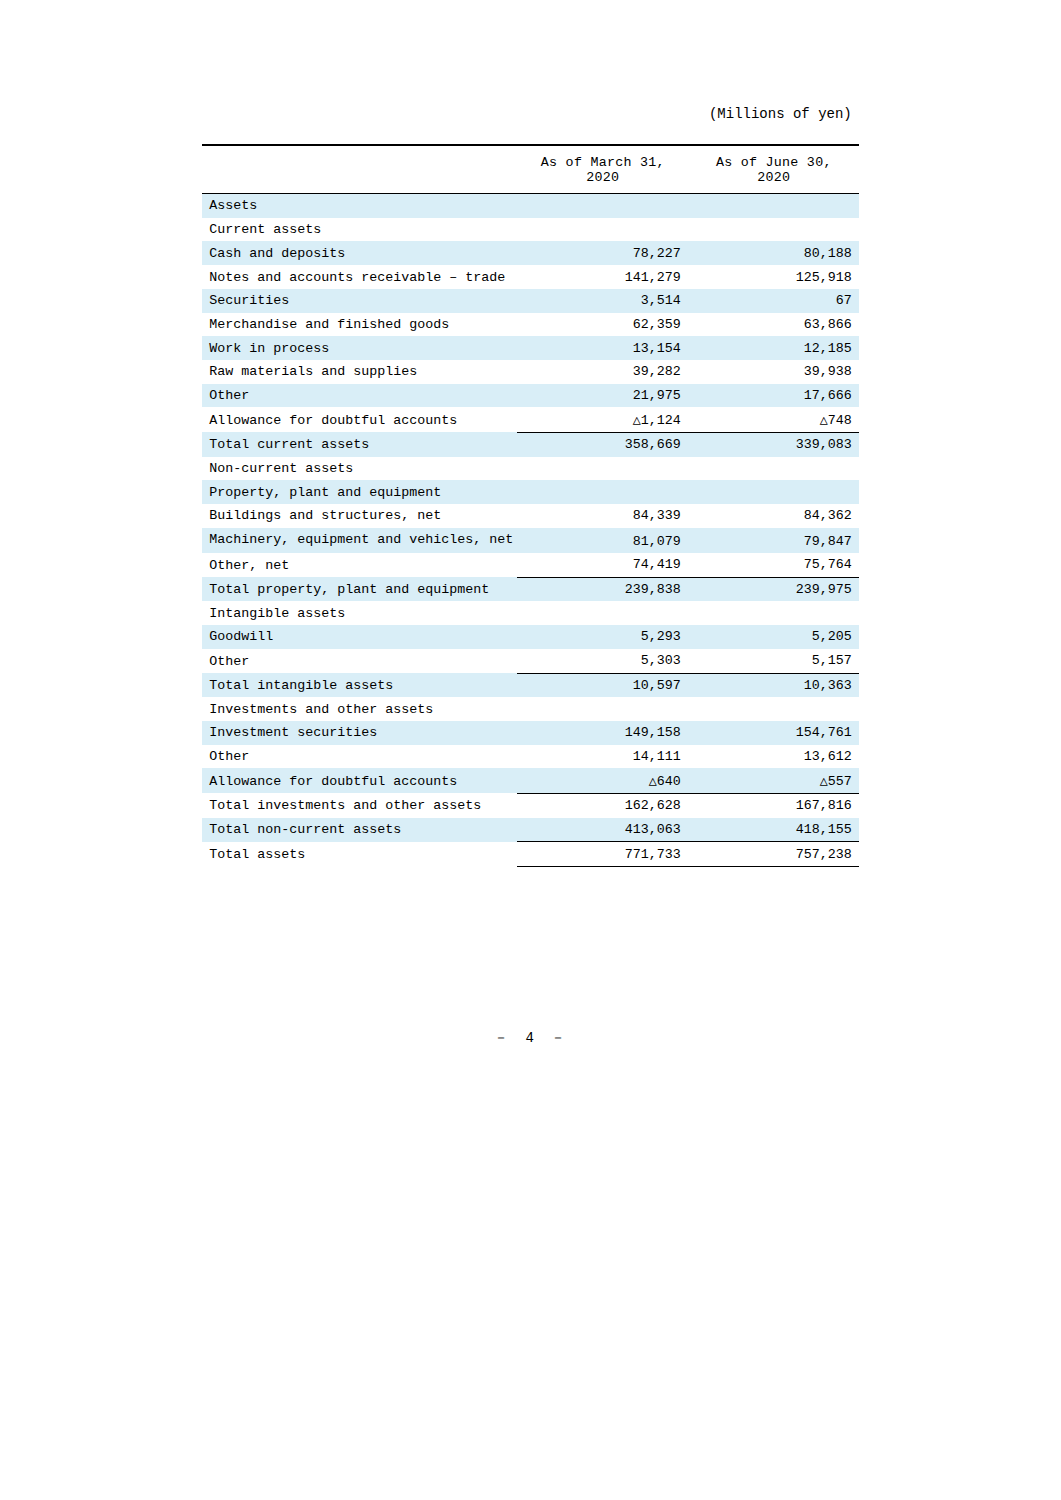(Millions of yen)
| | As of March 31, 2020 | As of June 30, 2020 |
| --- | --- | --- |
| Assets | | |
| Current assets | | |
| Cash and deposits | 78,227 | 80,188 |
| Notes and accounts receivable – trade | 141,279 | 125,918 |
| Securities | 3,514 | 67 |
| Merchandise and finished goods | 62,359 | 63,866 |
| Work in process | 13,154 | 12,185 |
| Raw materials and supplies | 39,282 | 39,938 |
| Other | 21,975 | 17,666 |
| Allowance for doubtful accounts | △ 1,124 | △ 748 |
| Total current assets | 358,669 | 339,083 |
| Non-current assets | | |
| Property, plant and equipment | | |
| Buildings and structures, net | 84,339 | 84,362 |
| Machinery, equipment and vehicles, net | 81,079 | 79,847 |
| Other, net | 74,419 | 75,764 |
| Total property, plant and equipment | 239,838 | 239,975 |
| Intangible assets | | |
| Goodwill | 5,293 | 5,205 |
| Other | 5,303 | 5,157 |
| Total intangible assets | 10,597 | 10,363 |
| Investments and other assets | | |
| Investment securities | 149,158 | 154,761 |
| Other | 14,111 | 13,612 |
| Allowance for doubtful accounts | △ 640 | △ 557 |
| Total investments and other assets | 162,628 | 167,816 |
| Total non-current assets | 413,063 | 418,155 |
| Total assets | 771,733 | 757,238 |
－　4　－